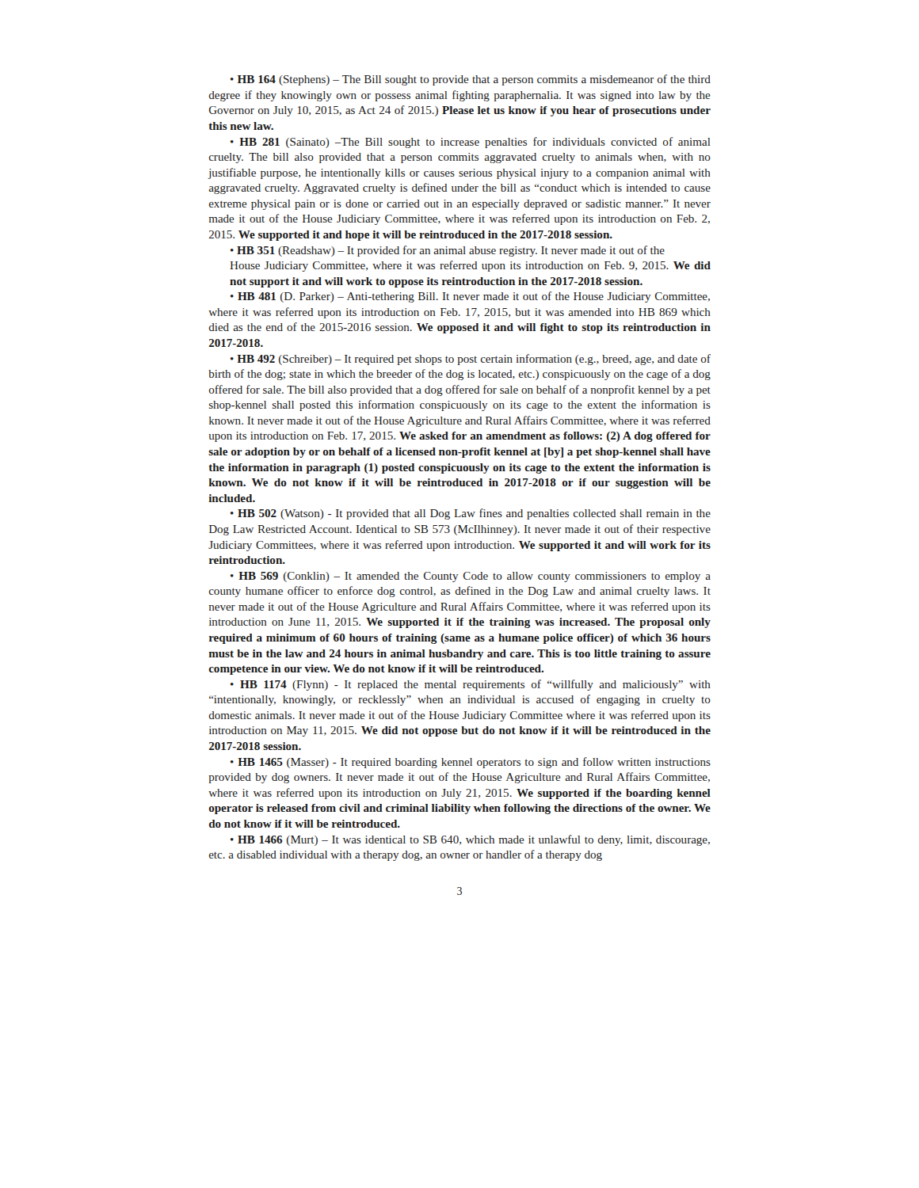• HB 164 (Stephens) – The Bill sought to provide that a person commits a misdemeanor of the third degree if they knowingly own or possess animal fighting paraphernalia. It was signed into law by the Governor on July 10, 2015, as Act 24 of 2015.) Please let us know if you hear of prosecutions under this new law.
• HB 281 (Sainato) –The Bill sought to increase penalties for individuals convicted of animal cruelty. The bill also provided that a person commits aggravated cruelty to animals when, with no justifiable purpose, he intentionally kills or causes serious physical injury to a companion animal with aggravated cruelty. Aggravated cruelty is defined under the bill as “conduct which is intended to cause extreme physical pain or is done or carried out in an especially depraved or sadistic manner.” It never made it out of the House Judiciary Committee, where it was referred upon its introduction on Feb. 2, 2015. We supported it and hope it will be reintroduced in the 2017-2018 session.
• HB 351 (Readshaw) – It provided for an animal abuse registry. It never made it out of the House Judiciary Committee, where it was referred upon its introduction on Feb. 9, 2015. We did not support it and will work to oppose its reintroduction in the 2017-2018 session.
• HB 481 (D. Parker) – Anti-tethering Bill. It never made it out of the House Judiciary Committee, where it was referred upon its introduction on Feb. 17, 2015, but it was amended into HB 869 which died as the end of the 2015-2016 session. We opposed it and will fight to stop its reintroduction in 2017-2018.
• HB 492 (Schreiber) – It required pet shops to post certain information (e.g., breed, age, and date of birth of the dog; state in which the breeder of the dog is located, etc.) conspicuously on the cage of a dog offered for sale. The bill also provided that a dog offered for sale on behalf of a nonprofit kennel by a pet shop-kennel shall posted this information conspicuously on its cage to the extent the information is known. It never made it out of the House Agriculture and Rural Affairs Committee, where it was referred upon its introduction on Feb. 17, 2015. We asked for an amendment as follows: (2) A dog offered for sale or adoption by or on behalf of a licensed non-profit kennel at [by] a pet shop-kennel shall have the information in paragraph (1) posted conspicuously on its cage to the extent the information is known. We do not know if it will be reintroduced in 2017-2018 or if our suggestion will be included.
• HB 502 (Watson) - It provided that all Dog Law fines and penalties collected shall remain in the Dog Law Restricted Account. Identical to SB 573 (McIlhinney). It never made it out of their respective Judiciary Committees, where it was referred upon introduction. We supported it and will work for its reintroduction.
• HB 569 (Conklin) – It amended the County Code to allow county commissioners to employ a county humane officer to enforce dog control, as defined in the Dog Law and animal cruelty laws. It never made it out of the House Agriculture and Rural Affairs Committee, where it was referred upon its introduction on June 11, 2015. We supported it if the training was increased. The proposal only required a minimum of 60 hours of training (same as a humane police officer) of which 36 hours must be in the law and 24 hours in animal husbandry and care. This is too little training to assure competence in our view. We do not know if it will be reintroduced.
• HB 1174 (Flynn) - It replaced the mental requirements of “willfully and maliciously” with “intentionally, knowingly, or recklessly” when an individual is accused of engaging in cruelty to domestic animals. It never made it out of the House Judiciary Committee where it was referred upon its introduction on May 11, 2015. We did not oppose but do not know if it will be reintroduced in the 2017-2018 session.
• HB 1465 (Masser) - It required boarding kennel operators to sign and follow written instructions provided by dog owners. It never made it out of the House Agriculture and Rural Affairs Committee, where it was referred upon its introduction on July 21, 2015. We supported if the boarding kennel operator is released from civil and criminal liability when following the directions of the owner. We do not know if it will be reintroduced.
• HB 1466 (Murt) – It was identical to SB 640, which made it unlawful to deny, limit, discourage, etc. a disabled individual with a therapy dog, an owner or handler of a therapy dog
3